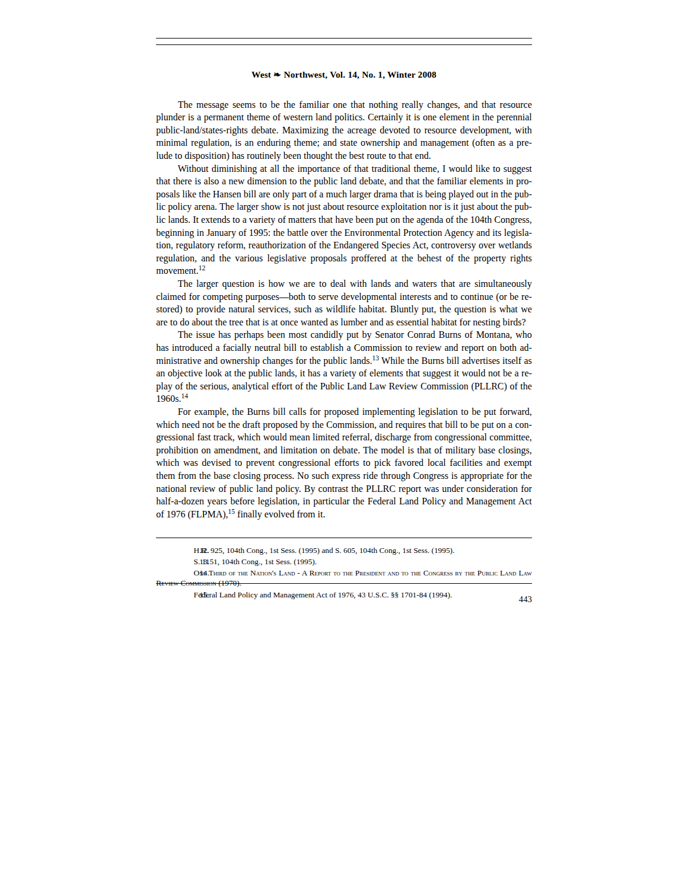West ❧ Northwest, Vol. 14, No. 1, Winter 2008
The message seems to be the familiar one that nothing really changes, and that resource plunder is a permanent theme of western land politics. Certainly it is one element in the perennial public-land/states-rights debate. Maximizing the acreage devoted to resource development, with minimal regulation, is an enduring theme; and state ownership and management (often as a prelude to disposition) has routinely been thought the best route to that end.
Without diminishing at all the importance of that traditional theme, I would like to suggest that there is also a new dimension to the public land debate, and that the familiar elements in proposals like the Hansen bill are only part of a much larger drama that is being played out in the public policy arena. The larger show is not just about resource exploitation nor is it just about the public lands. It extends to a variety of matters that have been put on the agenda of the 104th Congress, beginning in January of 1995: the battle over the Environmental Protection Agency and its legislation, regulatory reform, reauthorization of the Endangered Species Act, controversy over wetlands regulation, and the various legislative proposals proffered at the behest of the property rights movement.12
The larger question is how we are to deal with lands and waters that are simultaneously claimed for competing purposes—both to serve developmental interests and to continue (or be restored) to provide natural services, such as wildlife habitat. Bluntly put, the question is what we are to do about the tree that is at once wanted as lumber and as essential habitat for nesting birds?
The issue has perhaps been most candidly put by Senator Conrad Burns of Montana, who has introduced a facially neutral bill to establish a Commission to review and report on both administrative and ownership changes for the public lands.13 While the Burns bill advertises itself as an objective look at the public lands, it has a variety of elements that suggest it would not be a replay of the serious, analytical effort of the Public Land Law Review Commission (PLLRC) of the 1960s.14
For example, the Burns bill calls for proposed implementing legislation to be put forward, which need not be the draft proposed by the Commission, and requires that bill to be put on a congressional fast track, which would mean limited referral, discharge from congressional committee, prohibition on amendment, and limitation on debate. The model is that of military base closings, which was devised to prevent congressional efforts to pick favored local facilities and exempt them from the base closing process. No such express ride through Congress is appropriate for the national review of public land policy. By contrast the PLLRC report was under consideration for half-a-dozen years before legislation, in particular the Federal Land Policy and Management Act of 1976 (FLPMA),15 finally evolved from it.
12. H.R. 925, 104th Cong., 1st Sess. (1995) and S. 605, 104th Cong., 1st Sess. (1995).
13. S. 1151, 104th Cong., 1st Sess. (1995).
14. One Third of the Nation's Land - A Report to the President and to the Congress by the Public Land Law Review Commission (1970).
15. Federal Land Policy and Management Act of 1976, 43 U.S.C. §§ 1701-84 (1994).
443